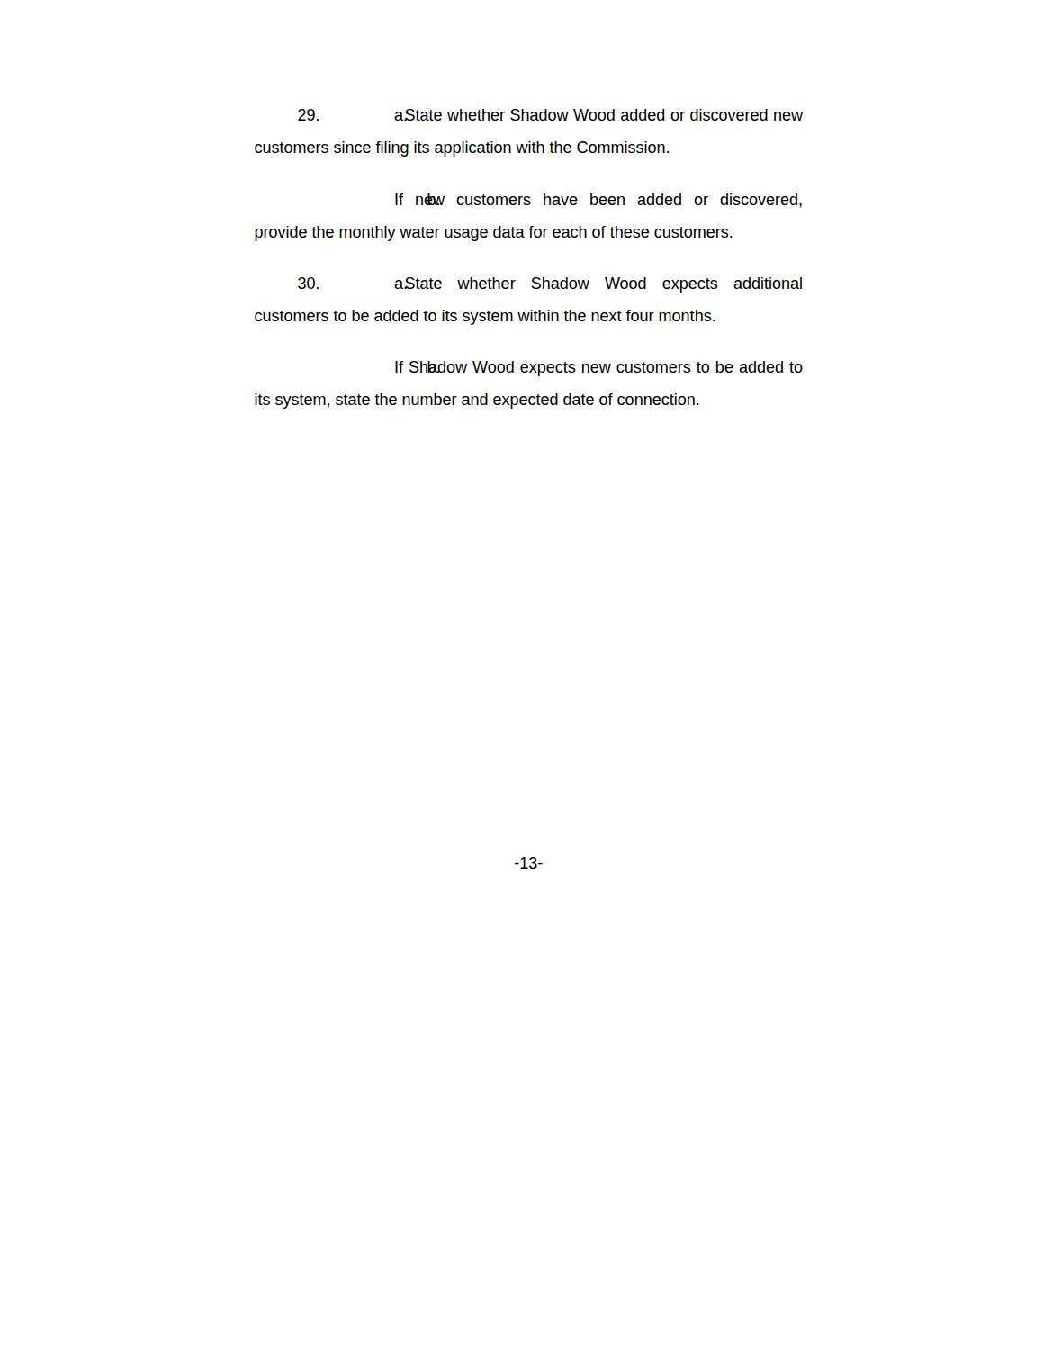29. a. State whether Shadow Wood added or discovered new customers since filing its application with the Commission.
b. If new customers have been added or discovered, provide the monthly water usage data for each of these customers.
30. a. State whether Shadow Wood expects additional customers to be added to its system within the next four months.
b. If Shadow Wood expects new customers to be added to its system, state the number and expected date of connection.
-13-